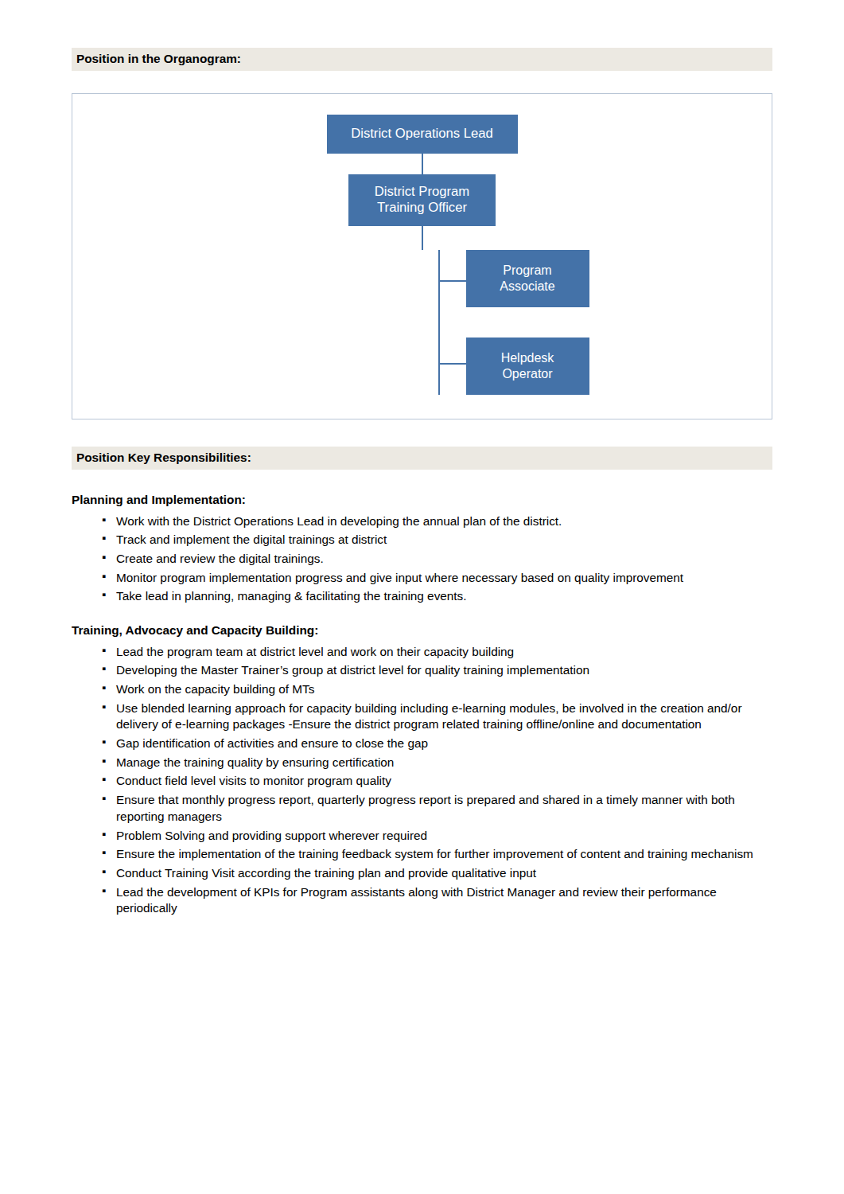Position in the Organogram:
District Operations Lead
District Program
Training Officer
Program
Associate
Helpdesk
Operator
Position Key Responsibilities:
Planning and Implementation:
Work with the District Operations Lead in developing the annual plan of the district.
Track and implement the digital trainings at district
Create and review the digital trainings.
Monitor program implementation progress and give input where necessary based on quality improvement
Take lead in planning, managing & facilitating the training events.
Training, Advocacy and Capacity Building:
Lead the program team at district level and work on their capacity building
Developing the Master Trainer’s group at district level for quality training implementation
Work on the capacity building of MTs
Use blended learning approach for capacity building including e-learning modules, be involved in the creation and/or delivery of e-learning packages -Ensure the district program related training offline/online and documentation
Gap identification of activities and ensure to close the gap
Manage the training quality by ensuring certification
Conduct field level visits to monitor program quality
Ensure that monthly progress report, quarterly progress report is prepared and shared in a timely manner with both reporting managers
Problem Solving and providing support wherever required
Ensure the implementation of the training feedback system for further improvement of content and training mechanism
Conduct Training Visit according the training plan and provide qualitative input
Lead the development of KPIs for Program assistants along with District Manager and review their performance periodically